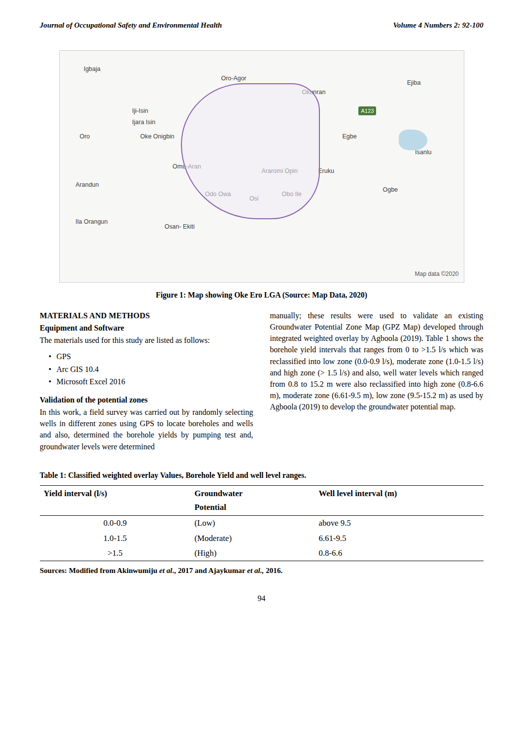Journal of Occupational Safety and Environmental Health
Volume 4 Numbers 2: 92-100
Igbaja Oro-Agor Okunran Ejiba Iji-Isin Ijara Isin Oro Oke Onigbin Egbe Isanlu Omu-Aran Araromi Opin Eruku Arandun Odo Owa Osi Obo Ile Ogbe Ila Orangun Osan- Ekiti A123
Map data ©2020
Figure 1: Map showing Oke Ero LGA (Source: Map Data, 2020)
Materials and Methods
Equipment and Software
The materials used for this study are listed as follows:
GPS
Arc GIS 10.4
Microsoft Excel 2016
Validation of the potential zones
In this work, a field survey was carried out by randomly selecting wells in different zones using GPS to locate boreholes and wells and also, determined the borehole yields by pumping test and, groundwater levels were determined
manually; these results were used to validate an existing Groundwater Potential Zone Map (GPZ Map) developed through integrated weighted overlay by Agboola (2019). Table 1 shows the borehole yield intervals that ranges from 0 to >1.5 l/s which was reclassified into low zone (0.0-0.9 l/s), moderate zone (1.0-1.5 l/s) and high zone (> 1.5 l/s) and also, well water levels which ranged from 0.8 to 15.2 m were also reclassified into high zone (0.8-6.6 m), moderate zone (6.61-9.5 m), low zone (9.5-15.2 m) as used by Agboola (2019) to develop the groundwater potential map.
Table 1: Classified weighted overlay Values, Borehole Yield and well level ranges.
| Yield interval (l/s) | Groundwater | Well level interval (m) |
| --- | --- | --- |
| | Potential | |
| 0.0-0.9 | (Low) | above 9.5 |
| 1.0-1.5 | (Moderate) | 6.61-9.5 |
| >1.5 | (High) | 0.8-6.6 |
Sources: Modified from Akinwumiju et al., 2017 and Ajaykumar et al., 2016.
94